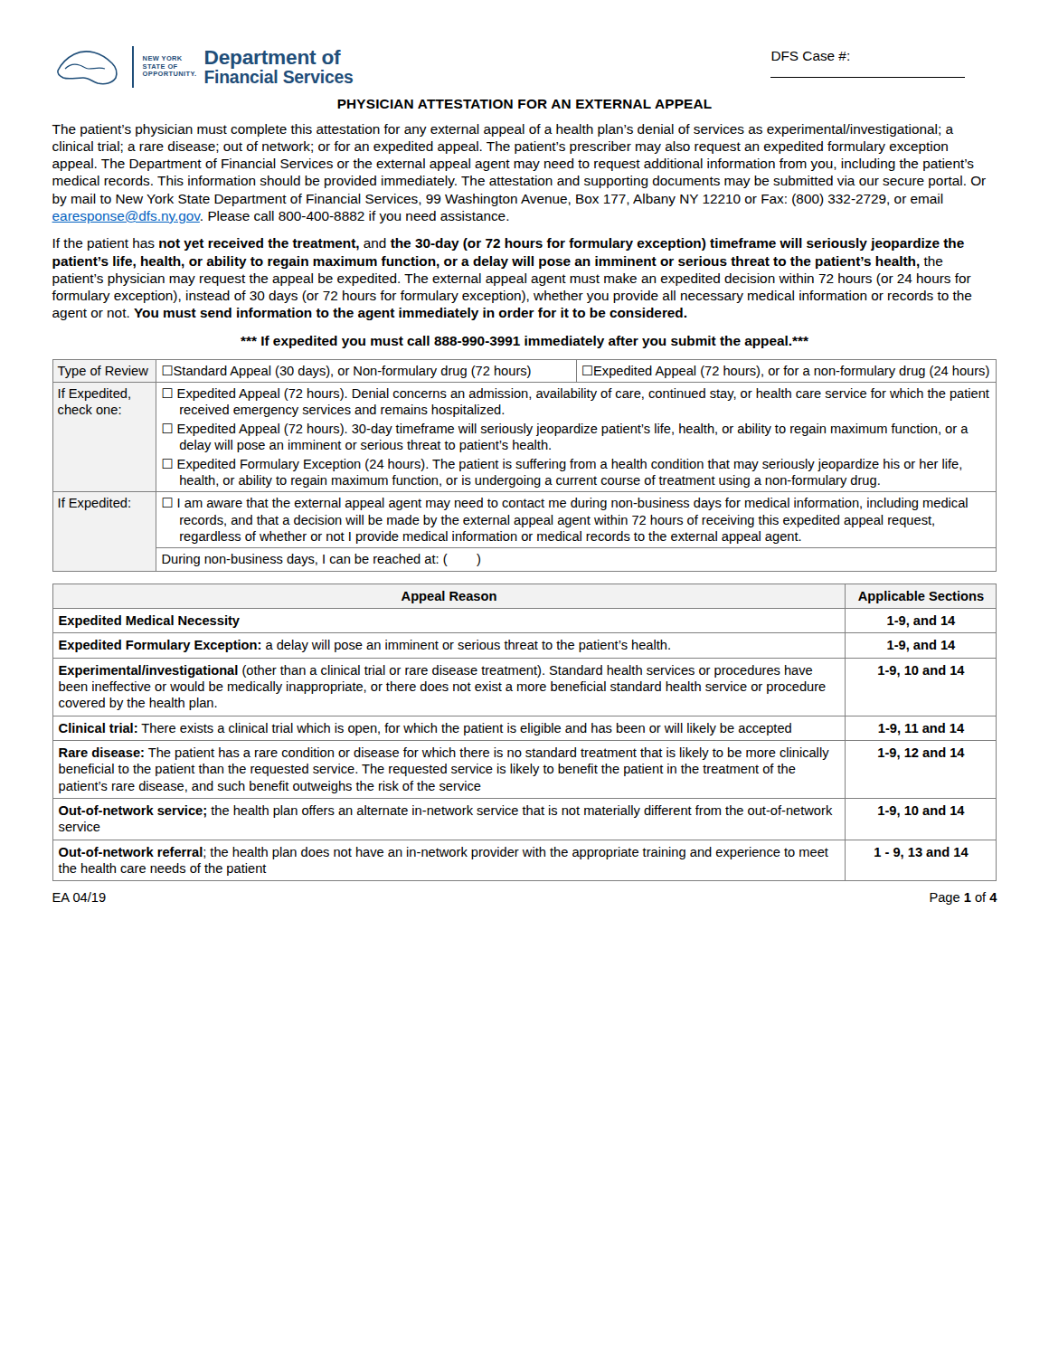NEW YORK
STATE OF
OPPORTUNITY.
Department of
Financial Services
DFS Case #:
PHYSICIAN ATTESTATION FOR AN EXTERNAL APPEAL
The patient’s physician must complete this attestation for any external appeal of a health plan’s denial of services as experimental/investigational; a clinical trial; a rare disease; out of network; or for an expedited appeal. The patient’s prescriber may also request an expedited formulary exception appeal. The Department of Financial Services or the external appeal agent may need to request additional information from you, including the patient’s medical records. This information should be provided immediately. The attestation and supporting documents may be submitted via our secure portal. Or by mail to New York State Department of Financial Services, 99 Washington Avenue, Box 177, Albany NY 12210 or Fax: (800) 332-2729, or email earesponse@dfs.ny.gov. Please call 800-400-8882 if you need assistance.
If the patient has not yet received the treatment, and the 30-day (or 72 hours for formulary exception) timeframe will seriously jeopardize the patient’s life, health, or ability to regain maximum function, or a delay will pose an imminent or serious threat to the patient’s health, the patient’s physician may request the appeal be expedited. The external appeal agent must make an expedited decision within 72 hours (or 24 hours for formulary exception), instead of 30 days (or 72 hours for formulary exception), whether you provide all necessary medical information or records to the agent or not. You must send information to the agent immediately in order for it to be considered.
*** If expedited you must call 888-990-3991 immediately after you submit the appeal.***
| Type of Review | ☐ Standard Appeal (30 days), or Non-formulary drug (72 hours) | ☐ Expedited Appeal (72 hours), or for a non-formulary drug (24 hours) |
| If Expedited, check one: | ☐ Expedited Appeal (72 hours). Denial concerns an admission, availability of care, continued stay, or health care service for which the patient received emergency services and remains hospitalized. ☐ Expedited Appeal (72 hours). 30-day timeframe will seriously jeopardize patient’s life, health, or ability to regain maximum function, or a delay will pose an imminent or serious threat to patient’s health. ☐ Expedited Formulary Exception (24 hours). The patient is suffering from a health condition that may seriously jeopardize his or her life, health, or ability to regain maximum function, or is undergoing a current course of treatment using a non-formulary drug. |
| If Expedited: | ☐ I am aware that the external appeal agent may need to contact me during non-business days for medical information, including medical records, and that a decision will be made by the external appeal agent within 72 hours of receiving this expedited appeal request, regardless of whether or not I provide medical information or medical records to the external appeal agent. |
| During non-business days, I can be reached at: ( ) |
| Appeal Reason | Applicable Sections |
| --- | --- |
| Expedited Medical Necessity | 1-9, and 14 |
| Expedited Formulary Exception: a delay will pose an imminent or serious threat to the patient’s health. | 1-9, and 14 |
| Experimental/investigational (other than a clinical trial or rare disease treatment). Standard health services or procedures have been ineffective or would be medically inappropriate, or there does not exist a more beneficial standard health service or procedure covered by the health plan. | 1-9, 10 and 14 |
| Clinical trial: There exists a clinical trial which is open, for which the patient is eligible and has been or will likely be accepted | 1-9, 11 and 14 |
| Rare disease: The patient has a rare condition or disease for which there is no standard treatment that is likely to be more clinically beneficial to the patient than the requested service. The requested service is likely to benefit the patient in the treatment of the patient’s rare disease, and such benefit outweighs the risk of the service | 1-9, 12 and 14 |
| Out-of-network service; the health plan offers an alternate in-network service that is not materially different from the out-of-network service | 1-9, 10 and 14 |
| Out-of-network referral ; the health plan does not have an in-network provider with the appropriate training and experience to meet the health care needs of the patient | 1 - 9, 13 and 14 |
EA 04/19
Page 1 of 4